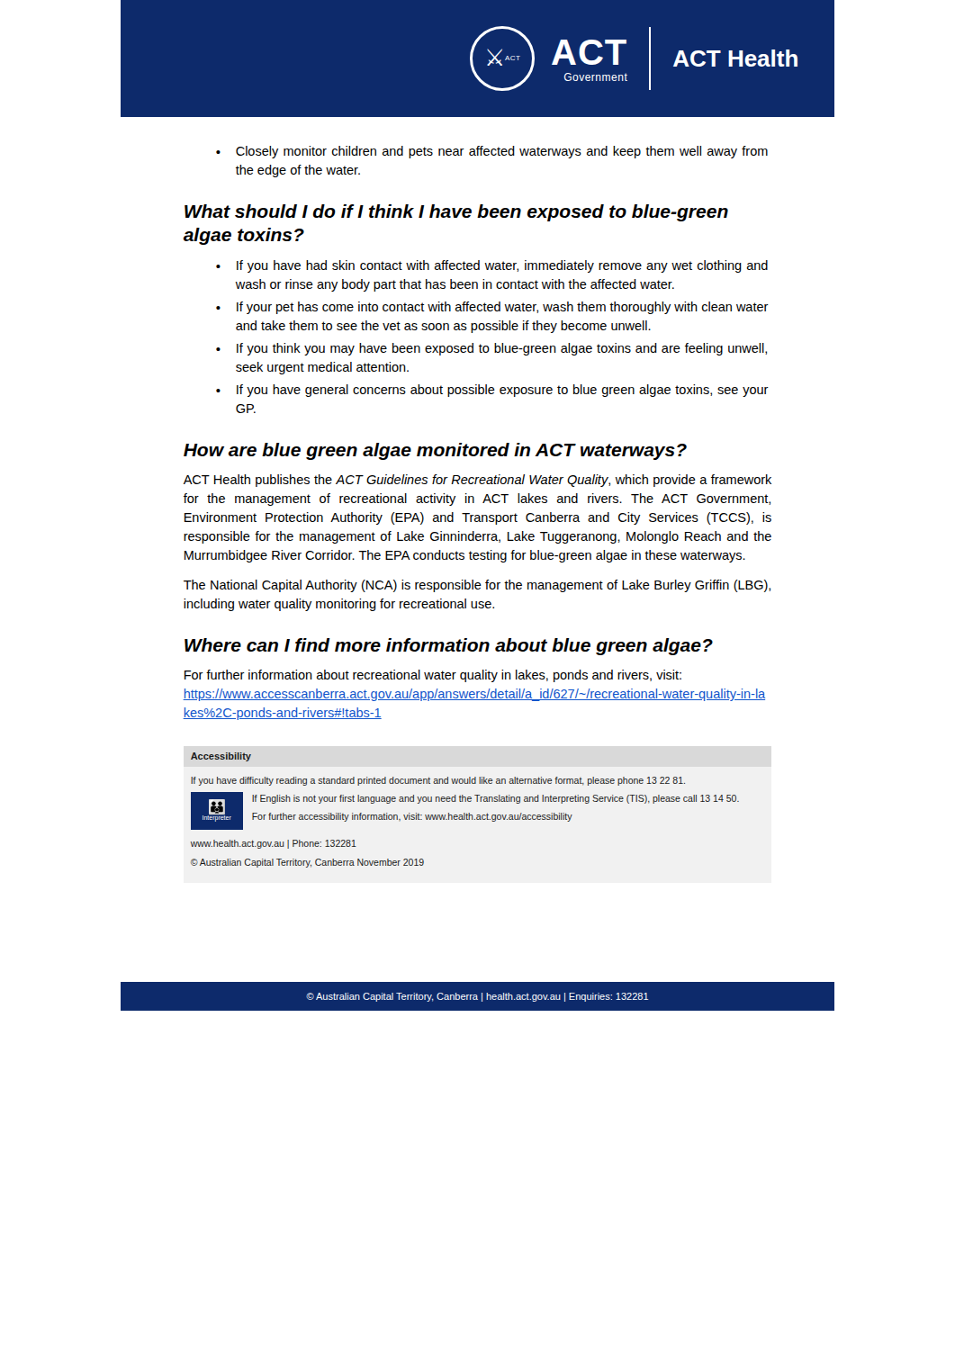⚔ ACT
ACT
Government
ACT Health
Closely monitor children and pets near affected waterways and keep them well away from the edge of the water.
What should I do if I think I have been exposed to blue-green algae toxins?
If you have had skin contact with affected water, immediately remove any wet clothing and wash or rinse any body part that has been in contact with the affected water.
If your pet has come into contact with affected water, wash them thoroughly with clean water and take them to see the vet as soon as possible if they become unwell.
If you think you may have been exposed to blue-green algae toxins and are feeling unwell, seek urgent medical attention.
If you have general concerns about possible exposure to blue green algae toxins, see your GP.
How are blue green algae monitored in ACT waterways?
ACT Health publishes the ACT Guidelines for Recreational Water Quality, which provide a framework for the management of recreational activity in ACT lakes and rivers. The ACT Government, Environment Protection Authority (EPA) and Transport Canberra and City Services (TCCS), is responsible for the management of Lake Ginninderra, Lake Tuggeranong, Molonglo Reach and the Murrumbidgee River Corridor. The EPA conducts testing for blue-green algae in these waterways.
The National Capital Authority (NCA) is responsible for the management of Lake Burley Griffin (LBG), including water quality monitoring for recreational use.
Where can I find more information about blue green algae?
For further information about recreational water quality in lakes, ponds and rivers, visit:
https://www.accesscanberra.act.gov.au/app/answers/detail/a_id/627/~/recreational-water-quality-in-lakes%2C-ponds-and-rivers#!tabs-1
Accessibility
If you have difficulty reading a standard printed document and would like an alternative format, please phone 13 22 81.
👪 Interpreter
If English is not your first language and you need the Translating and Interpreting Service (TIS), please call 13 14 50.
For further accessibility information, visit: www.health.act.gov.au/accessibility
www.health.act.gov.au | Phone: 132281
© Australian Capital Territory, Canberra November 2019
© Australian Capital Territory, Canberra | health.act.gov.au | Enquiries: 132281